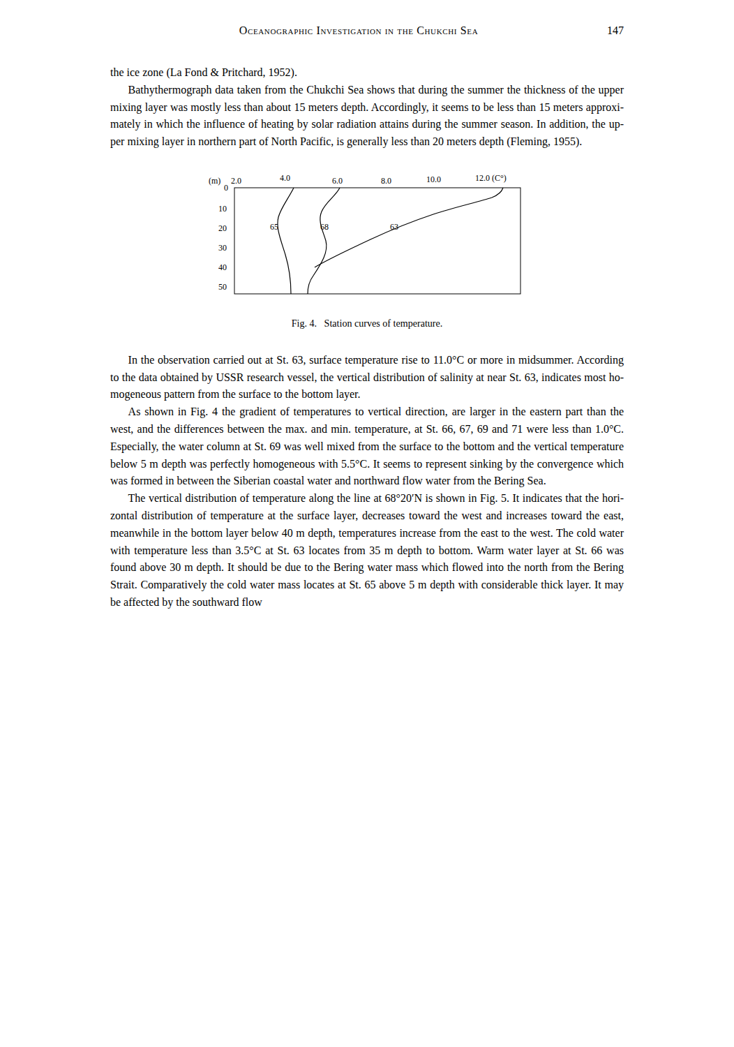Oceanographic Investigation in the Chukchi Sea 147
the ice zone (La Fond & Pritchard, 1952).
Bathythermograph data taken from the Chukchi Sea shows that during the summer the thickness of the upper mixing layer was mostly less than about 15 meters depth. Accordingly, it seems to be less than 15 meters approximately in which the influence of heating by solar radiation attains during the summer season. In addition, the upper mixing layer in northern part of North Pacific, is generally less than 20 meters depth (Fleming, 1955).
(m) 2.0 4.0 6.0 8.0 10.0 12.0 (C°) 0 10 20 30 40 50 65 68 63
Fig. 4. Station curves of temperature.
In the observation carried out at St. 63, surface temperature rise to 11.0°C or more in midsummer. According to the data obtained by USSR research vessel, the vertical distribution of salinity at near St. 63, indicates most homogeneous pattern from the surface to the bottom layer.
As shown in Fig. 4 the gradient of temperatures to vertical direction, are larger in the eastern part than the west, and the differences between the max. and min. temperature, at St. 66, 67, 69 and 71 were less than 1.0°C. Especially, the water column at St. 69 was well mixed from the surface to the bottom and the vertical temperature below 5 m depth was perfectly homogeneous with 5.5°C. It seems to represent sinking by the convergence which was formed in between the Siberian coastal water and northward flow water from the Bering Sea.
The vertical distribution of temperature along the line at 68°20′N is shown in Fig. 5. It indicates that the horizontal distribution of temperature at the surface layer, decreases toward the west and increases toward the east, meanwhile in the bottom layer below 40 m depth, temperatures increase from the east to the west. The cold water with temperature less than 3.5°C at St. 63 locates from 35 m depth to bottom. Warm water layer at St. 66 was found above 30 m depth. It should be due to the Bering water mass which flowed into the north from the Bering Strait. Comparatively the cold water mass locates at St. 65 above 5 m depth with considerable thick layer. It may be affected by the southward flow